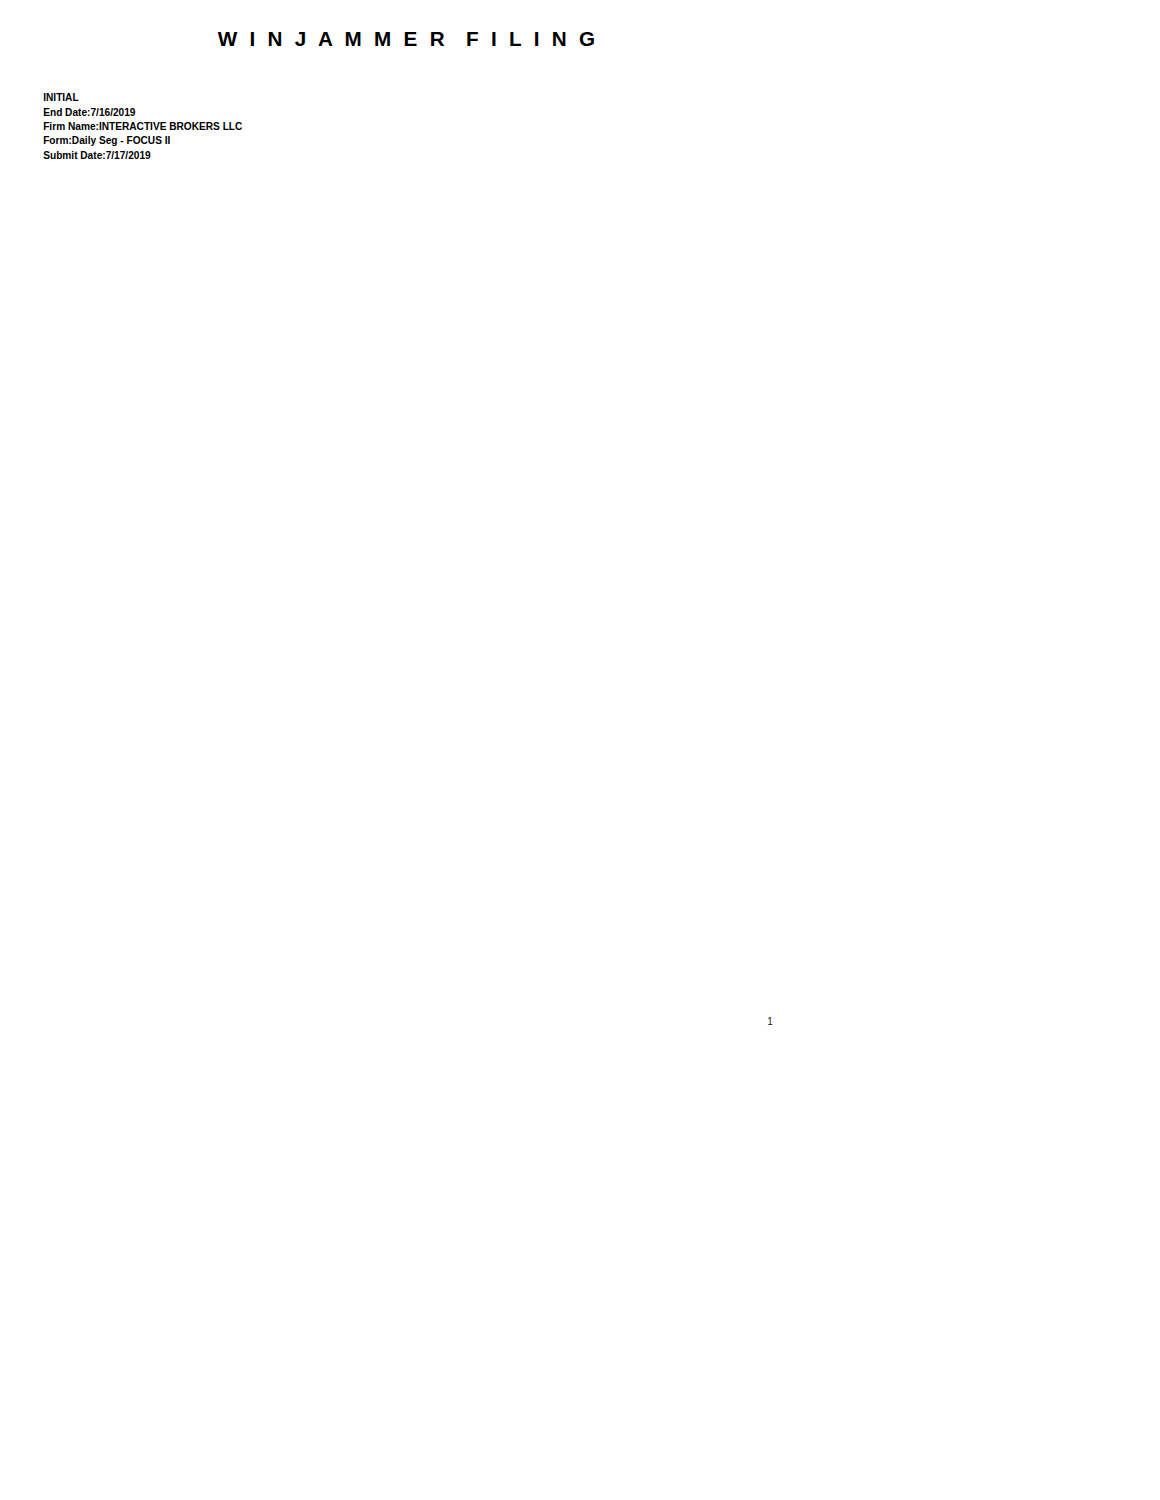W I N J A M M E R F I L I N G
INITIAL
End Date:7/16/2019
Firm Name:INTERACTIVE BROKERS LLC
Form:Daily Seg - FOCUS II
Submit Date:7/17/2019
1